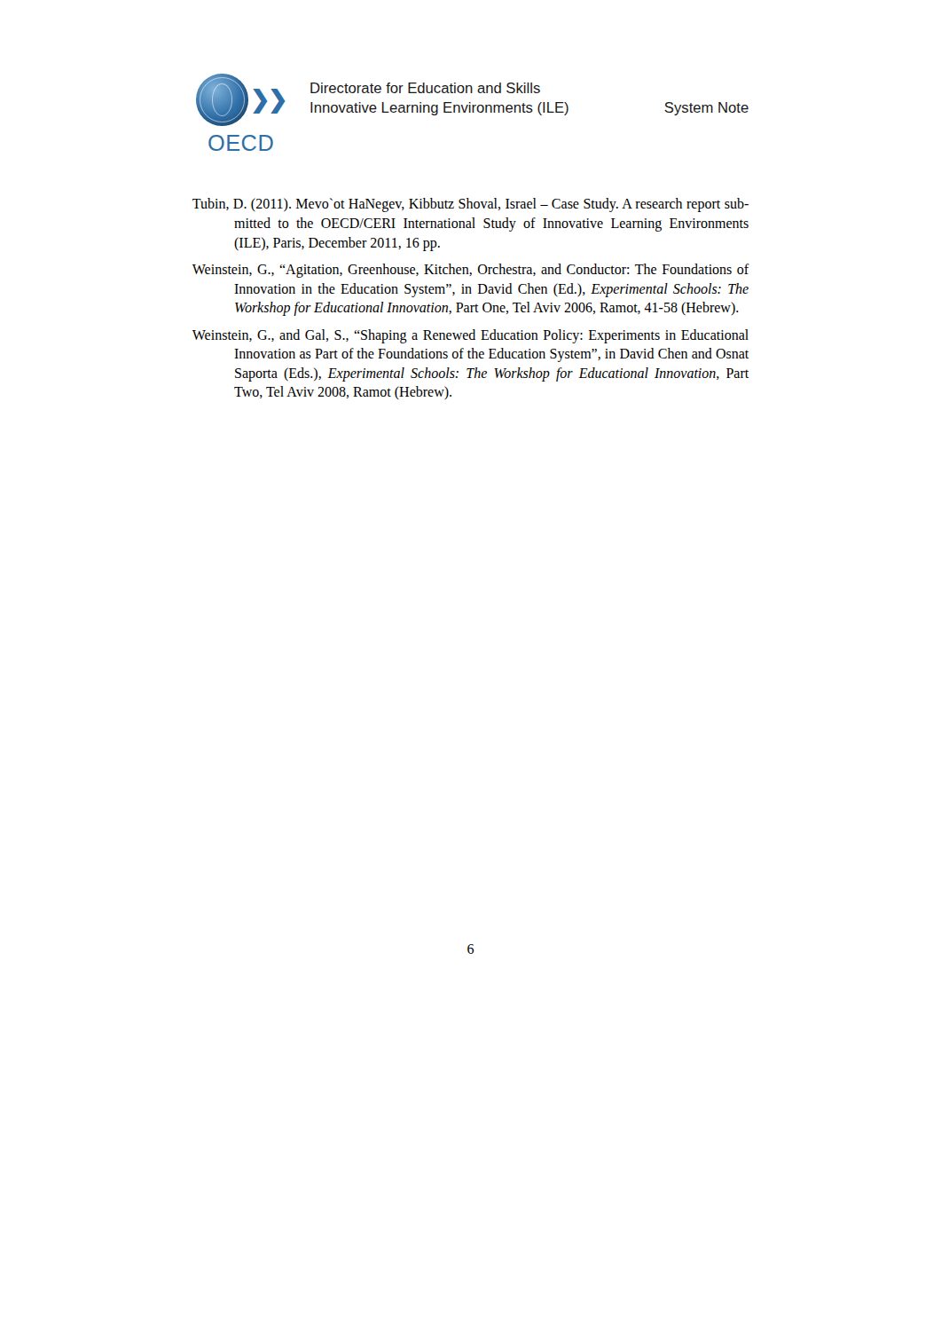❯❯ OECD
Directorate for Education and Skills Innovative Learning Environments (ILE) System Note
Tubin, D. (2011). Mevo`ot HaNegev, Kibbutz Shoval, Israel – Case Study. A research report submitted to the OECD/CERI International Study of Innovative Learning Environments (ILE), Paris, December 2011, 16 pp.
Weinstein, G., “Agitation, Greenhouse, Kitchen, Orchestra, and Conductor: The Foundations of Innovation in the Education System”, in David Chen (Ed.), Experimental Schools: The Workshop for Educational Innovation, Part One, Tel Aviv 2006, Ramot, 41-58 (Hebrew).
Weinstein, G., and Gal, S., “Shaping a Renewed Education Policy: Experiments in Educational Innovation as Part of the Foundations of the Education System”, in David Chen and Osnat Saporta (Eds.), Experimental Schools: The Workshop for Educational Innovation, Part Two, Tel Aviv 2008, Ramot (Hebrew).
6